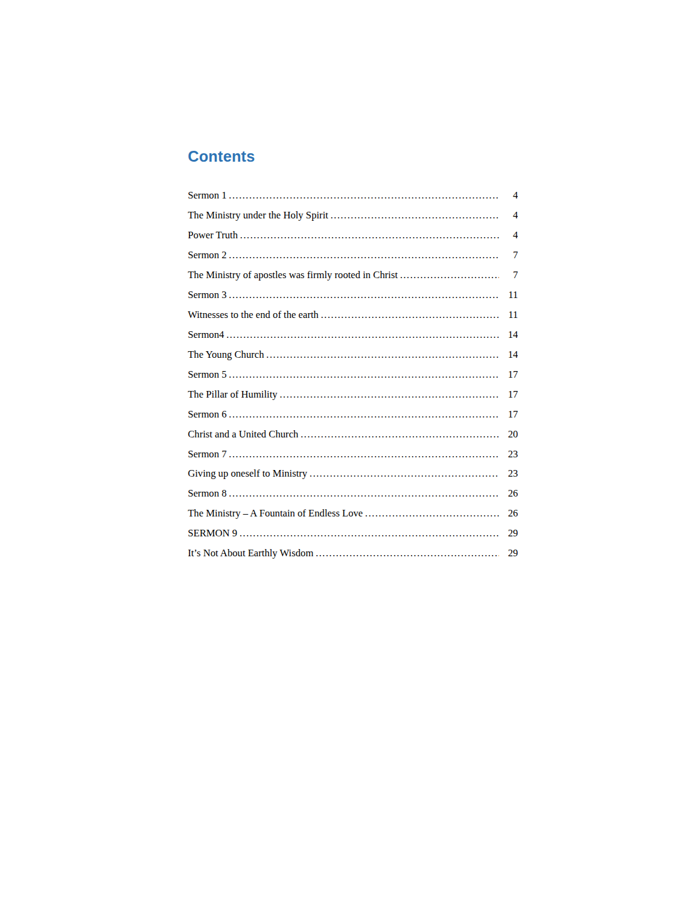Contents
Sermon 1 ........................................................................................................................................... 4
The Ministry under the Holy Spirit ............................................................................................. 4
Power Truth ................................................................................................................................. 4
Sermon 2 ........................................................................................................................................... 7
The Ministry of apostles was firmly rooted in Christ ............................................................. 7
Sermon 3 ......................................................................................................................................... 11
Witnesses to the end of the earth ............................................................................................. 11
Sermon4 .......................................................................................................................................... 14
The Young Church ............................................................................................................. 14
Sermon 5 ......................................................................................................................................... 17
The Pillar of Humility ....................................................................................................... 17
Sermon 6 ......................................................................................................................................... 17
Christ and a United Church ............................................................................................. 20
Sermon 7 ......................................................................................................................................... 23
Giving up oneself to Ministry ......................................................................................... 23
Sermon 8 ......................................................................................................................................... 26
The Ministry – A Fountain of Endless Love ............................................................. 26
SERMON 9 ....................................................................................................................................... 29
It’s Not About Earthly Wisdom ............................................................................................. 29